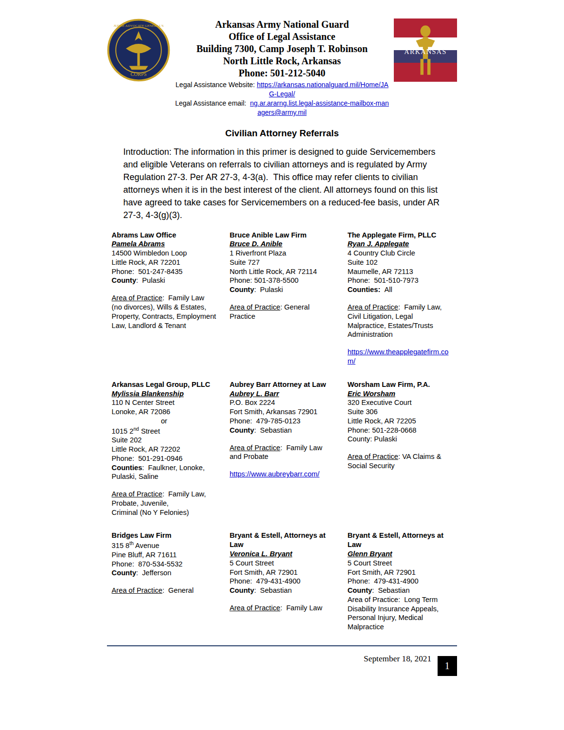Arkansas Army National Guard
Office of Legal Assistance
Building 7300, Camp Joseph T. Robinson
North Little Rock, Arkansas
Phone: 501-212-5040
Legal Assistance Website: https://arkansas.nationalguard.mil/Home/JAG-Legal/
Legal Assistance email: ng.ar.ararng.list.legal-assistance-mailbox-managers@army.mil
Civilian Attorney Referrals
Introduction: The information in this primer is designed to guide Servicemembers and eligible Veterans on referrals to civilian attorneys and is regulated by Army Regulation 27-3. Per AR 27-3, 4-3(a). This office may refer clients to civilian attorneys when it is in the best interest of the client. All attorneys found on this list have agreed to take cases for Servicemembers on a reduced-fee basis, under AR 27-3, 4-3(g)(3).
Abrams Law Office
Pamela Abrams
14500 Wimbledon Loop
Little Rock, AR 72201
Phone: 501-247-8435
County: Pulaski
Area of Practice: Family Law (no divorces), Wills & Estates, Property, Contracts, Employment Law, Landlord & Tenant
Bruce Anible Law Firm
Bruce D. Anible
1 Riverfront Plaza
Suite 727
North Little Rock, AR 72114 Phone: 501-378-5500
County: Pulaski
Area of Practice: General Practice
The Applegate Firm, PLLC
Ryan J. Applegate
4 Country Club Circle
Suite 102
Maumelle, AR 72113
Phone: 501-510-7973
Counties: All
Area of Practice: Family Law, Civil Litigation, Legal Malpractice, Estates/Trusts Administration
https://www.theapplegatefirm.com/
Arkansas Legal Group, PLLC
Mylissia Blankenship
110 N Center Street
Lonoke, AR 72086
or
1015 2nd Street
Suite 202
Little Rock, AR 72202
Phone: 501-291-0946
Counties: Faulkner, Lonoke, Pulaski, Saline
Area of Practice: Family Law, Probate, Juvenile,
Criminal (No Y Felonies)
Aubrey Barr Attorney at Law
Aubrey L. Barr
P.O. Box 2224
Fort Smith, Arkansas 72901
Phone: 479-785-0123
County: Sebastian
Area of Practice: Family Law and Probate
https://www.aubreybarr.com/
Worsham Law Firm, P.A.
Eric Worsham
320 Executive Court
Suite 306
Little Rock, AR 72205
Phone: 501-228-0668
County: Pulaski
Area of Practice: VA Claims & Social Security
Bridges Law Firm
315 8th Avenue
Pine Bluff, AR 71611
Phone: 870-534-5532
County: Jefferson
Area of Practice: General
Bryant & Estell, Attorneys at Law
Veronica L. Bryant
5 Court Street
Fort Smith, AR 72901
Phone: 479-431-4900
County: Sebastian
Area of Practice: Family Law
Bryant & Estell, Attorneys at Law
Glenn Bryant
5 Court Street
Fort Smith, AR 72901
Phone: 479-431-4900
County: Sebastian
Area of Practice: Long Term Disability Insurance Appeals, Personal Injury, Medical Malpractice
September 18, 2021
1